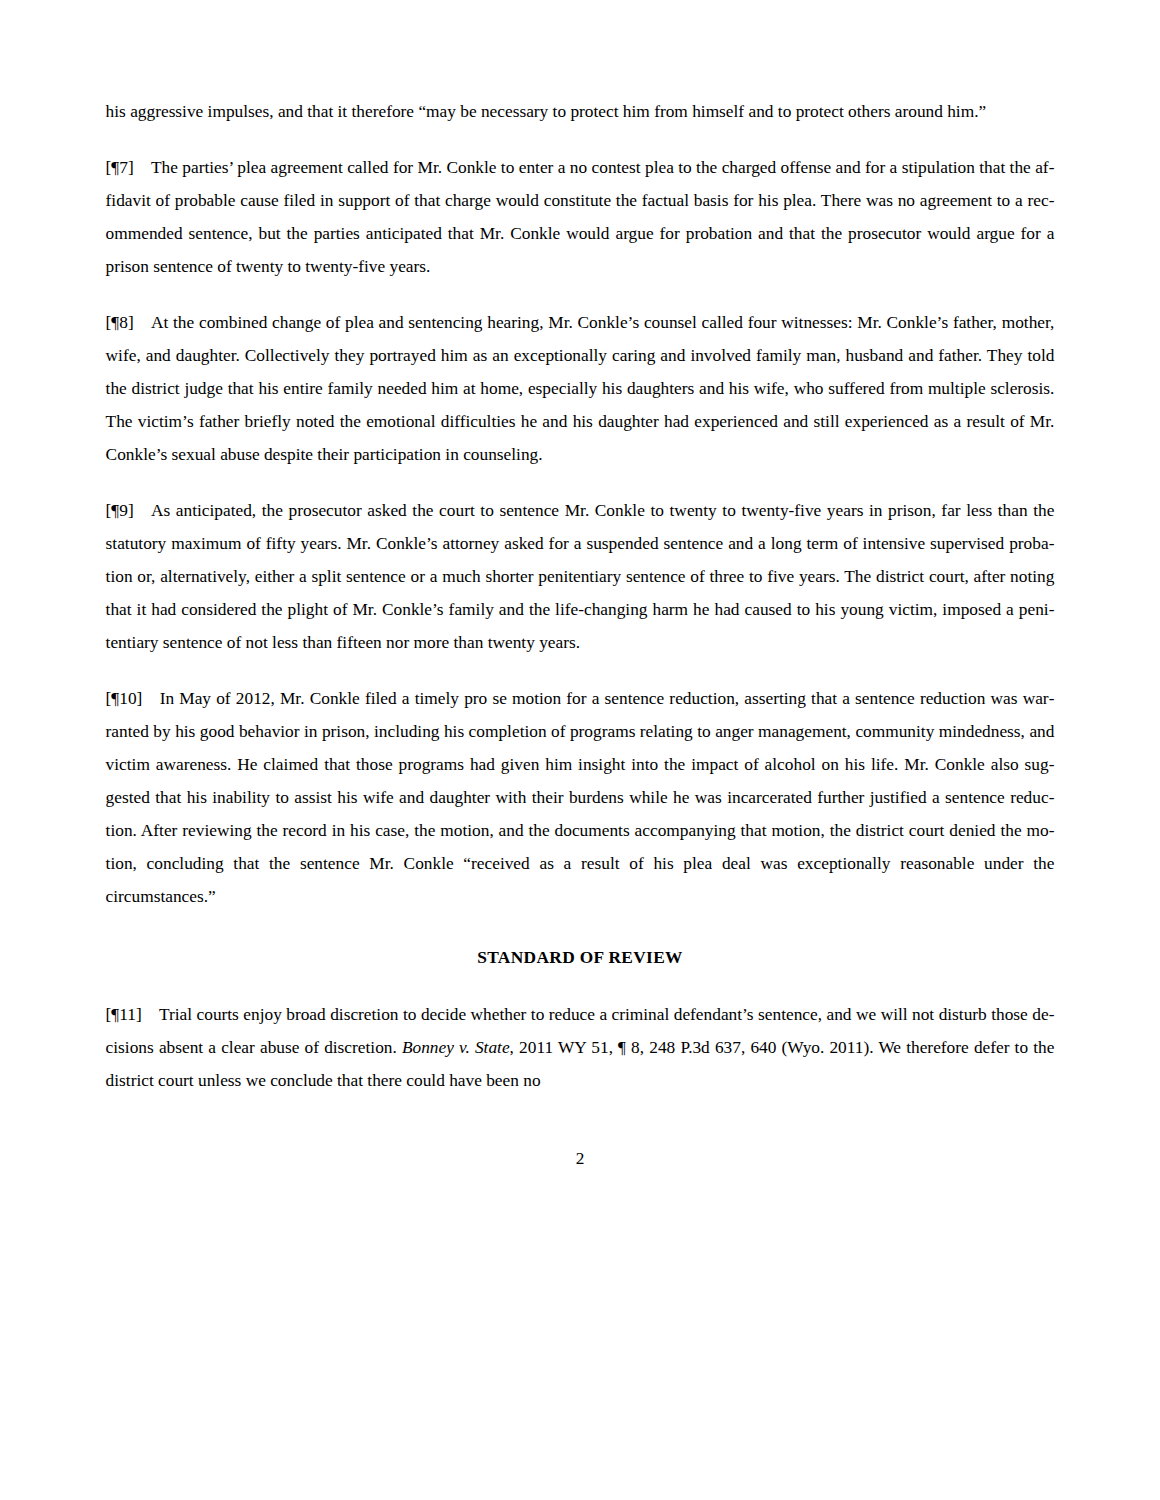his aggressive impulses, and that it therefore “may be necessary to protect him from himself and to protect others around him.”
[¶7] The parties’ plea agreement called for Mr. Conkle to enter a no contest plea to the charged offense and for a stipulation that the affidavit of probable cause filed in support of that charge would constitute the factual basis for his plea. There was no agreement to a recommended sentence, but the parties anticipated that Mr. Conkle would argue for probation and that the prosecutor would argue for a prison sentence of twenty to twenty-five years.
[¶8] At the combined change of plea and sentencing hearing, Mr. Conkle’s counsel called four witnesses: Mr. Conkle’s father, mother, wife, and daughter. Collectively they portrayed him as an exceptionally caring and involved family man, husband and father. They told the district judge that his entire family needed him at home, especially his daughters and his wife, who suffered from multiple sclerosis. The victim’s father briefly noted the emotional difficulties he and his daughter had experienced and still experienced as a result of Mr. Conkle’s sexual abuse despite their participation in counseling.
[¶9] As anticipated, the prosecutor asked the court to sentence Mr. Conkle to twenty to twenty-five years in prison, far less than the statutory maximum of fifty years. Mr. Conkle’s attorney asked for a suspended sentence and a long term of intensive supervised probation or, alternatively, either a split sentence or a much shorter penitentiary sentence of three to five years. The district court, after noting that it had considered the plight of Mr. Conkle’s family and the life-changing harm he had caused to his young victim, imposed a penitentiary sentence of not less than fifteen nor more than twenty years.
[¶10] In May of 2012, Mr. Conkle filed a timely pro se motion for a sentence reduction, asserting that a sentence reduction was warranted by his good behavior in prison, including his completion of programs relating to anger management, community mindedness, and victim awareness. He claimed that those programs had given him insight into the impact of alcohol on his life. Mr. Conkle also suggested that his inability to assist his wife and daughter with their burdens while he was incarcerated further justified a sentence reduction. After reviewing the record in his case, the motion, and the documents accompanying that motion, the district court denied the motion, concluding that the sentence Mr. Conkle “received as a result of his plea deal was exceptionally reasonable under the circumstances.”
STANDARD OF REVIEW
[¶11] Trial courts enjoy broad discretion to decide whether to reduce a criminal defendant’s sentence, and we will not disturb those decisions absent a clear abuse of discretion. Bonney v. State, 2011 WY 51, ¶ 8, 248 P.3d 637, 640 (Wyo. 2011). We therefore defer to the district court unless we conclude that there could have been no
2